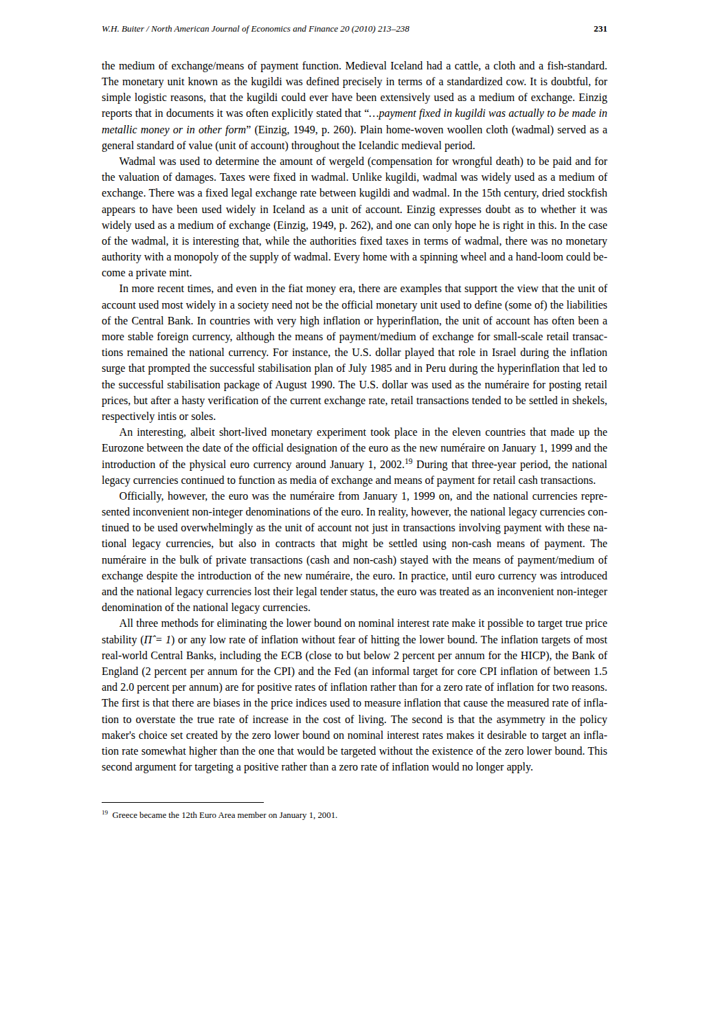W.H. Buiter / North American Journal of Economics and Finance 20 (2010) 213–238 231
the medium of exchange/means of payment function. Medieval Iceland had a cattle, a cloth and a fish-standard. The monetary unit known as the kugildi was defined precisely in terms of a standardized cow. It is doubtful, for simple logistic reasons, that the kugildi could ever have been extensively used as a medium of exchange. Einzig reports that in documents it was often explicitly stated that “…payment fixed in kugildi was actually to be made in metallic money or in other form” (Einzig, 1949, p. 260). Plain home-woven woollen cloth (wadmal) served as a general standard of value (unit of account) throughout the Icelandic medieval period.
Wadmal was used to determine the amount of wergeld (compensation for wrongful death) to be paid and for the valuation of damages. Taxes were fixed in wadmal. Unlike kugildi, wadmal was widely used as a medium of exchange. There was a fixed legal exchange rate between kugildi and wadmal. In the 15th century, dried stockfish appears to have been used widely in Iceland as a unit of account. Einzig expresses doubt as to whether it was widely used as a medium of exchange (Einzig, 1949, p. 262), and one can only hope he is right in this. In the case of the wadmal, it is interesting that, while the authorities fixed taxes in terms of wadmal, there was no monetary authority with a monopoly of the supply of wadmal. Every home with a spinning wheel and a hand-loom could become a private mint.
In more recent times, and even in the fiat money era, there are examples that support the view that the unit of account used most widely in a society need not be the official monetary unit used to define (some of) the liabilities of the Central Bank. In countries with very high inflation or hyperinflation, the unit of account has often been a more stable foreign currency, although the means of payment/medium of exchange for small-scale retail transactions remained the national currency. For instance, the U.S. dollar played that role in Israel during the inflation surge that prompted the successful stabilisation plan of July 1985 and in Peru during the hyperinflation that led to the successful stabilisation package of August 1990. The U.S. dollar was used as the numéraire for posting retail prices, but after a hasty verification of the current exchange rate, retail transactions tended to be settled in shekels, respectively intis or soles.
An interesting, albeit short-lived monetary experiment took place in the eleven countries that made up the Eurozone between the date of the official designation of the euro as the new numéraire on January 1, 1999 and the introduction of the physical euro currency around January 1, 2002.19 During that three-year period, the national legacy currencies continued to function as media of exchange and means of payment for retail cash transactions.
Officially, however, the euro was the numéraire from January 1, 1999 on, and the national currencies represented inconvenient non-integer denominations of the euro. In reality, however, the national legacy currencies continued to be used overwhelmingly as the unit of account not just in transactions involving payment with these national legacy currencies, but also in contracts that might be settled using non-cash means of payment. The numéraire in the bulk of private transactions (cash and non-cash) stayed with the means of payment/medium of exchange despite the introduction of the new numéraire, the euro. In practice, until euro currency was introduced and the national legacy currencies lost their legal tender status, the euro was treated as an inconvenient non-integer denomination of the national legacy currencies.
All three methods for eliminating the lower bound on nominal interest rate make it possible to target true price stability (Π̂ = 1) or any low rate of inflation without fear of hitting the lower bound. The inflation targets of most real-world Central Banks, including the ECB (close to but below 2 percent per annum for the HICP), the Bank of England (2 percent per annum for the CPI) and the Fed (an informal target for core CPI inflation of between 1.5 and 2.0 percent per annum) are for positive rates of inflation rather than for a zero rate of inflation for two reasons. The first is that there are biases in the price indices used to measure inflation that cause the measured rate of inflation to overstate the true rate of increase in the cost of living. The second is that the asymmetry in the policy maker's choice set created by the zero lower bound on nominal interest rates makes it desirable to target an inflation rate somewhat higher than the one that would be targeted without the existence of the zero lower bound. This second argument for targeting a positive rather than a zero rate of inflation would no longer apply.
19 Greece became the 12th Euro Area member on January 1, 2001.